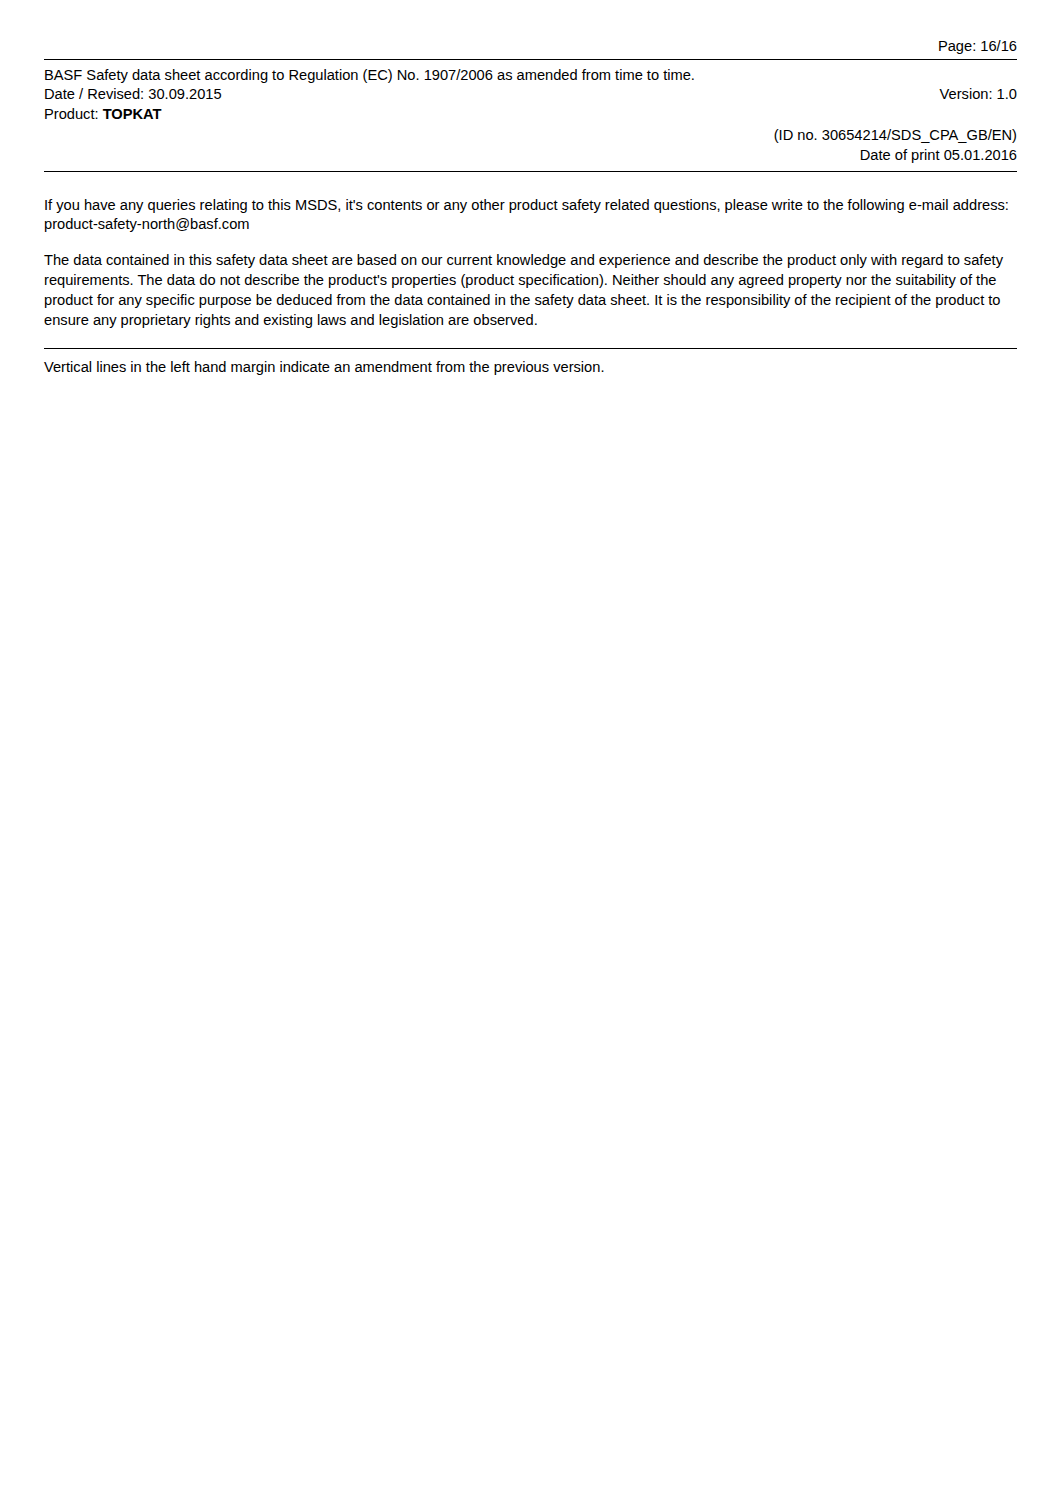Page: 16/16
BASF Safety data sheet according to Regulation (EC) No. 1907/2006 as amended from time to time.
Date / Revised: 30.09.2015 Version: 1.0
Product: TOPKAT
(ID no. 30654214/SDS_CPA_GB/EN)
Date of print 05.01.2016
If you have any queries relating to this MSDS, it's contents or any other product safety related questions, please write to the following e-mail address: product-safety-north@basf.com
The data contained in this safety data sheet are based on our current knowledge and experience and describe the product only with regard to safety requirements. The data do not describe the product's properties (product specification). Neither should any agreed property nor the suitability of the product for any specific purpose be deduced from the data contained in the safety data sheet. It is the responsibility of the recipient of the product to ensure any proprietary rights and existing laws and legislation are observed.
Vertical lines in the left hand margin indicate an amendment from the previous version.